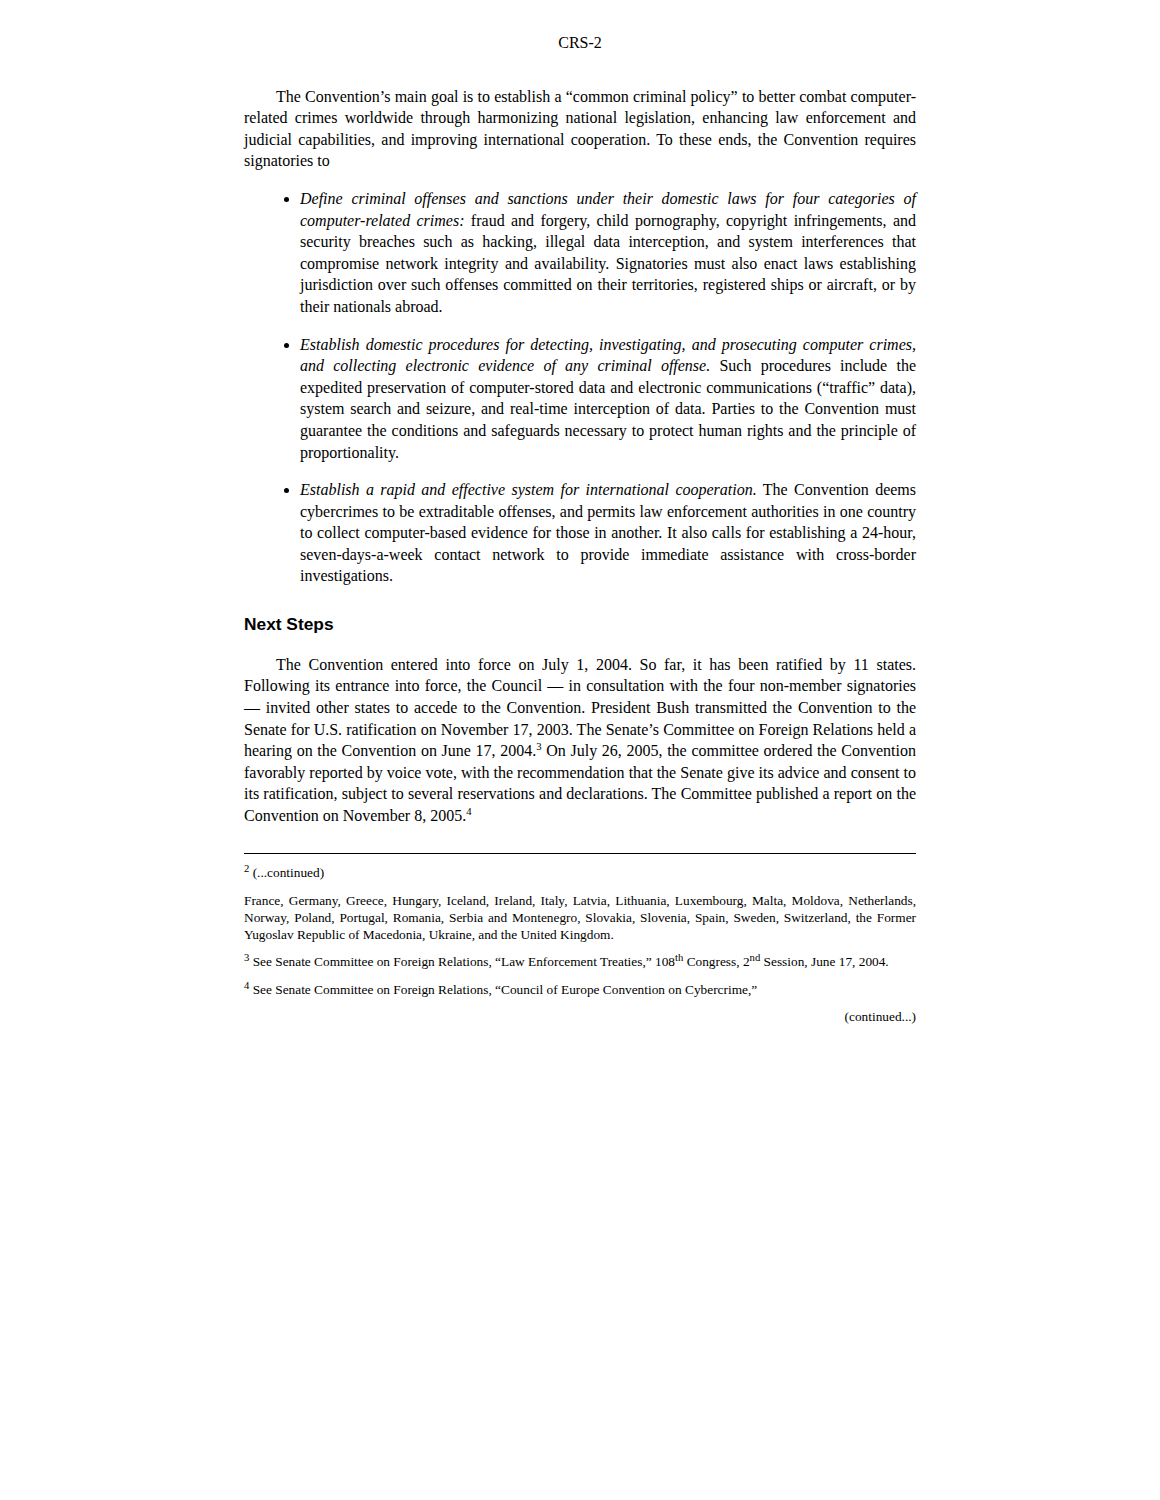CRS-2
The Convention’s main goal is to establish a “common criminal policy” to better combat computer-related crimes worldwide through harmonizing national legislation, enhancing law enforcement and judicial capabilities, and improving international cooperation. To these ends, the Convention requires signatories to
Define criminal offenses and sanctions under their domestic laws for four categories of computer-related crimes: fraud and forgery, child pornography, copyright infringements, and security breaches such as hacking, illegal data interception, and system interferences that compromise network integrity and availability. Signatories must also enact laws establishing jurisdiction over such offenses committed on their territories, registered ships or aircraft, or by their nationals abroad.
Establish domestic procedures for detecting, investigating, and prosecuting computer crimes, and collecting electronic evidence of any criminal offense. Such procedures include the expedited preservation of computer-stored data and electronic communications (“traffic” data), system search and seizure, and real-time interception of data. Parties to the Convention must guarantee the conditions and safeguards necessary to protect human rights and the principle of proportionality.
Establish a rapid and effective system for international cooperation. The Convention deems cybercrimes to be extraditable offenses, and permits law enforcement authorities in one country to collect computer-based evidence for those in another. It also calls for establishing a 24-hour, seven-days-a-week contact network to provide immediate assistance with cross-border investigations.
Next Steps
The Convention entered into force on July 1, 2004. So far, it has been ratified by 11 states. Following its entrance into force, the Council — in consultation with the four non-member signatories — invited other states to accede to the Convention. President Bush transmitted the Convention to the Senate for U.S. ratification on November 17, 2003. The Senate’s Committee on Foreign Relations held a hearing on the Convention on June 17, 2004.3 On July 26, 2005, the committee ordered the Convention favorably reported by voice vote, with the recommendation that the Senate give its advice and consent to its ratification, subject to several reservations and declarations. The Committee published a report on the Convention on November 8, 2005.4
2 (...continued)
France, Germany, Greece, Hungary, Iceland, Ireland, Italy, Latvia, Lithuania, Luxembourg, Malta, Moldova, Netherlands, Norway, Poland, Portugal, Romania, Serbia and Montenegro, Slovakia, Slovenia, Spain, Sweden, Switzerland, the Former Yugoslav Republic of Macedonia, Ukraine, and the United Kingdom.
3 See Senate Committee on Foreign Relations, “Law Enforcement Treaties,” 108th Congress, 2nd Session, June 17, 2004.
4 See Senate Committee on Foreign Relations, “Council of Europe Convention on Cybercrime,”
(continued...)